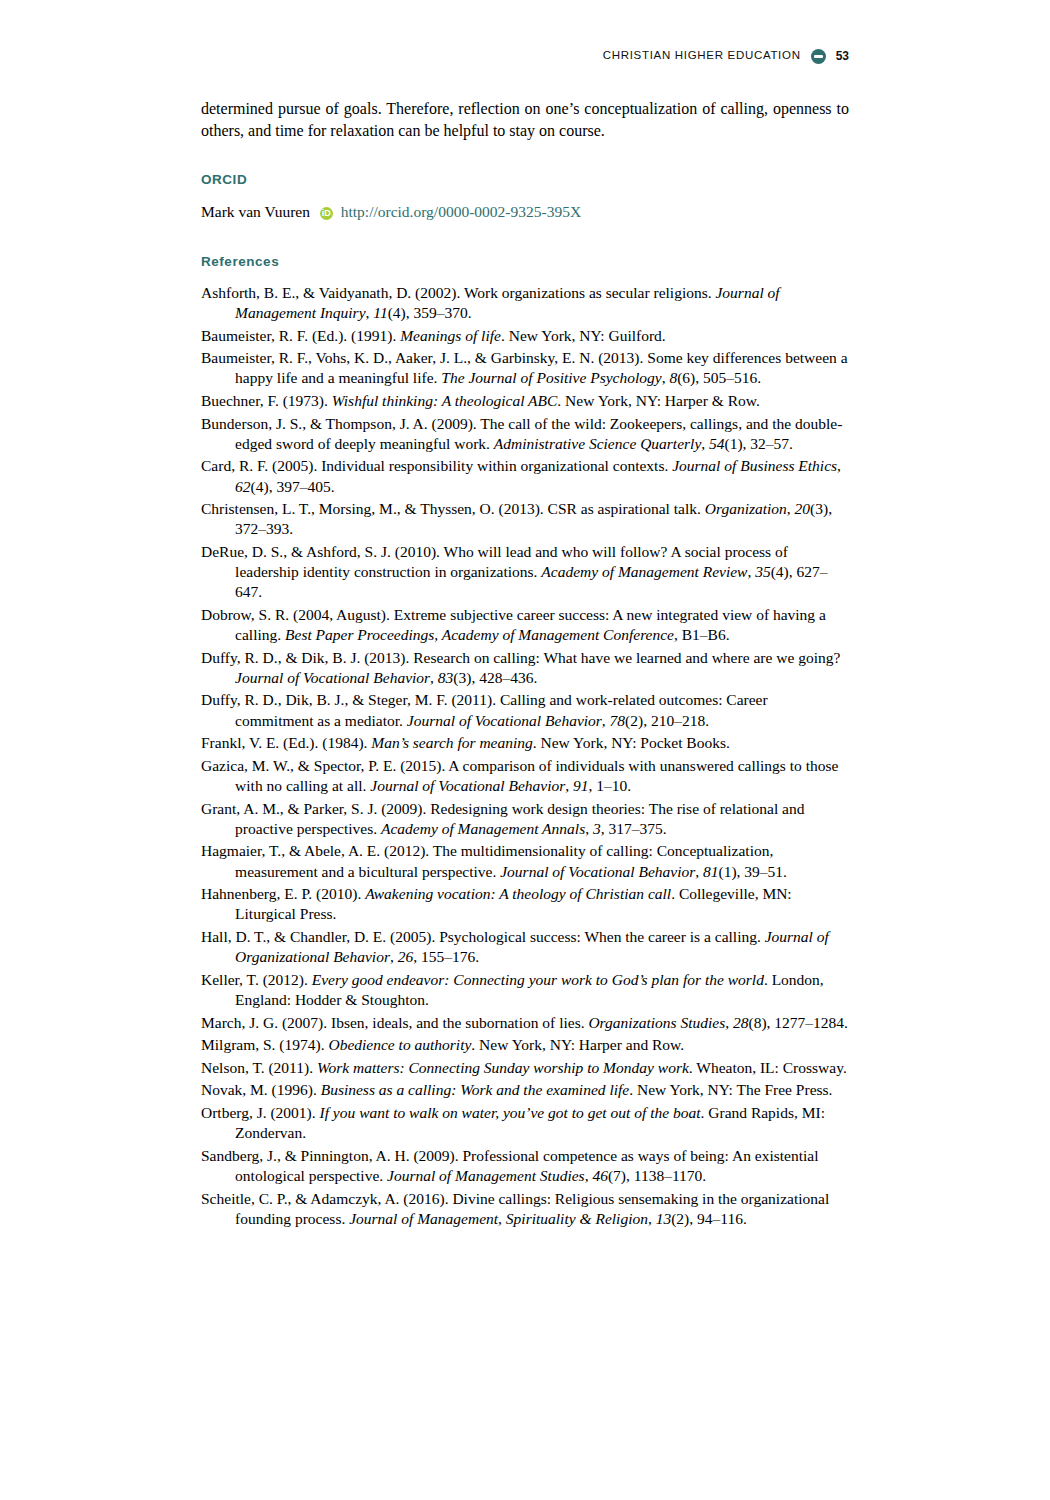Christian Higher Education 53
determined pursue of goals. Therefore, reflection on one’s conceptualization of calling, openness to others, and time for relaxation can be helpful to stay on course.
ORCID
Mark van Vuuren iD http://orcid.org/0000-0002-9325-395X
References
Ashforth, B. E., & Vaidyanath, D. (2002). Work organizations as secular religions. Journal of Management Inquiry, 11(4), 359–370.
Baumeister, R. F. (Ed.). (1991). Meanings of life. New York, NY: Guilford.
Baumeister, R. F., Vohs, K. D., Aaker, J. L., & Garbinsky, E. N. (2013). Some key differences between a happy life and a meaningful life. The Journal of Positive Psychology, 8(6), 505–516.
Buechner, F. (1973). Wishful thinking: A theological ABC. New York, NY: Harper & Row.
Bunderson, J. S., & Thompson, J. A. (2009). The call of the wild: Zookeepers, callings, and the double-edged sword of deeply meaningful work. Administrative Science Quarterly, 54(1), 32–57.
Card, R. F. (2005). Individual responsibility within organizational contexts. Journal of Business Ethics, 62(4), 397–405.
Christensen, L. T., Morsing, M., & Thyssen, O. (2013). CSR as aspirational talk. Organization, 20(3), 372–393.
DeRue, D. S., & Ashford, S. J. (2010). Who will lead and who will follow? A social process of leadership identity construction in organizations. Academy of Management Review, 35(4), 627–647.
Dobrow, S. R. (2004, August). Extreme subjective career success: A new integrated view of having a calling. Best Paper Proceedings, Academy of Management Conference, B1–B6.
Duffy, R. D., & Dik, B. J. (2013). Research on calling: What have we learned and where are we going? Journal of Vocational Behavior, 83(3), 428–436.
Duffy, R. D., Dik, B. J., & Steger, M. F. (2011). Calling and work-related outcomes: Career commitment as a mediator. Journal of Vocational Behavior, 78(2), 210–218.
Frankl, V. E. (Ed.). (1984). Man’s search for meaning. New York, NY: Pocket Books.
Gazica, M. W., & Spector, P. E. (2015). A comparison of individuals with unanswered callings to those with no calling at all. Journal of Vocational Behavior, 91, 1–10.
Grant, A. M., & Parker, S. J. (2009). Redesigning work design theories: The rise of relational and proactive perspectives. Academy of Management Annals, 3, 317–375.
Hagmaier, T., & Abele, A. E. (2012). The multidimensionality of calling: Conceptualization, measurement and a bicultural perspective. Journal of Vocational Behavior, 81(1), 39–51.
Hahnenberg, E. P. (2010). Awakening vocation: A theology of Christian call. Collegeville, MN: Liturgical Press.
Hall, D. T., & Chandler, D. E. (2005). Psychological success: When the career is a calling. Journal of Organizational Behavior, 26, 155–176.
Keller, T. (2012). Every good endeavor: Connecting your work to God’s plan for the world. London, England: Hodder & Stoughton.
March, J. G. (2007). Ibsen, ideals, and the subornation of lies. Organizations Studies, 28(8), 1277–1284.
Milgram, S. (1974). Obedience to authority. New York, NY: Harper and Row.
Nelson, T. (2011). Work matters: Connecting Sunday worship to Monday work. Wheaton, IL: Crossway.
Novak, M. (1996). Business as a calling: Work and the examined life. New York, NY: The Free Press.
Ortberg, J. (2001). If you want to walk on water, you’ve got to get out of the boat. Grand Rapids, MI: Zondervan.
Sandberg, J., & Pinnington, A. H. (2009). Professional competence as ways of being: An existential ontological perspective. Journal of Management Studies, 46(7), 1138–1170.
Scheitle, C. P., & Adamczyk, A. (2016). Divine callings: Religious sensemaking in the organizational founding process. Journal of Management, Spirituality & Religion, 13(2), 94–116.